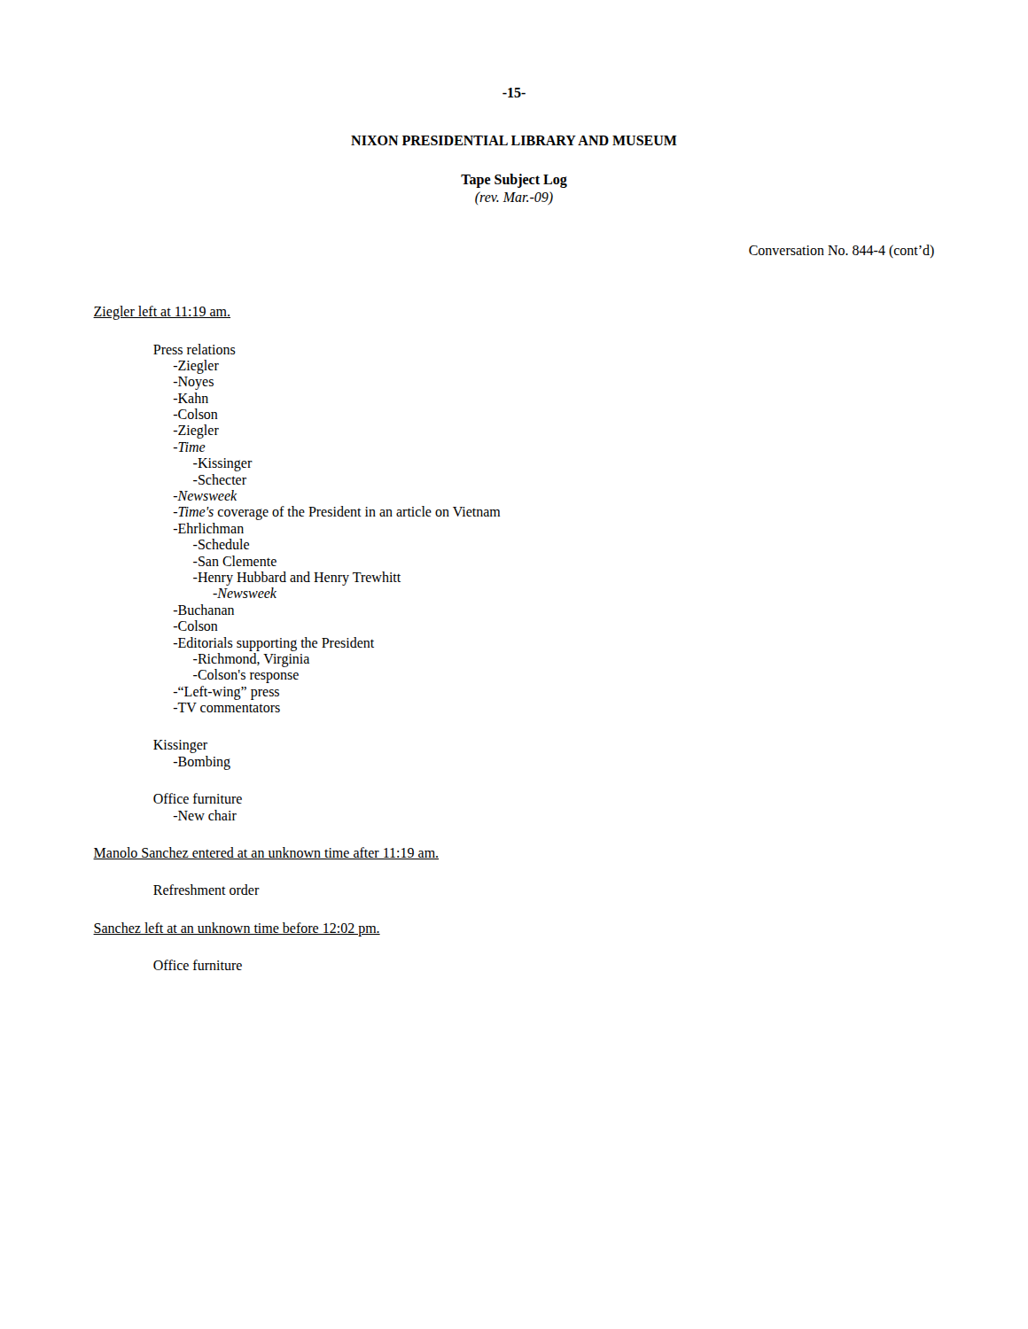-15-
NIXON PRESIDENTIAL LIBRARY AND MUSEUM
Tape Subject Log
(rev. Mar.-09)
Conversation No. 844-4 (cont’d)
Ziegler left at 11:19 am.
Press relations
-Ziegler
-Noyes
-Kahn
-Colson
-Ziegler
-Time
-Kissinger
-Schecter
-Newsweek
-Time's coverage of the President in an article on Vietnam
-Ehrlichman
-Schedule
-San Clemente
-Henry Hubbard and Henry Trewhitt
-Newsweek
-Buchanan
-Colson
-Editorials supporting the President
-Richmond, Virginia
-Colson's response
-“Left-wing” press
-TV commentators
Kissinger
-Bombing
Office furniture
-New chair
Manolo Sanchez entered at an unknown time after 11:19 am.
Refreshment order
Sanchez left at an unknown time before 12:02 pm.
Office furniture